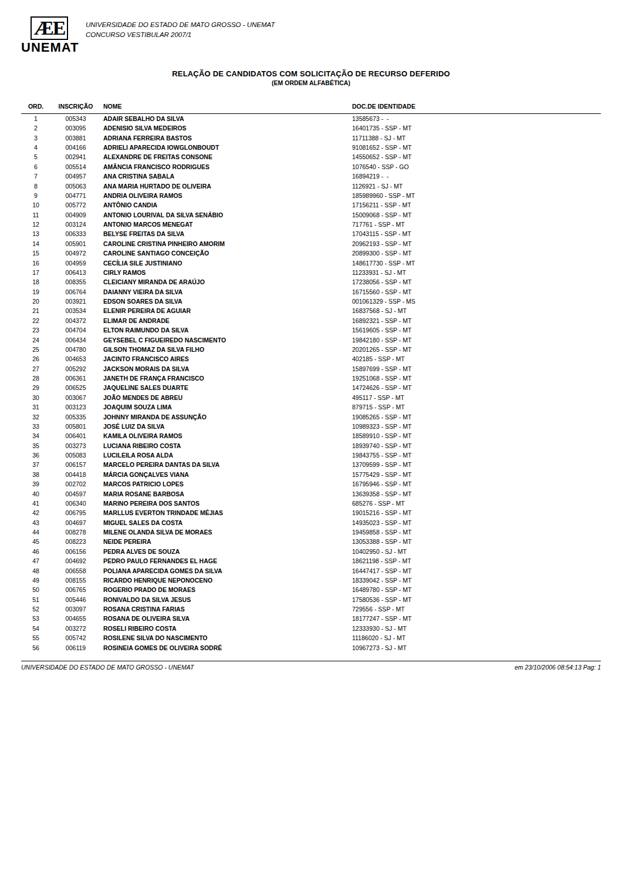ÆE
UNEMAT
UNIVERSIDADE DO ESTADO DE MATO GROSSO - UNEMAT
CONCURSO VESTIBULAR 2007/1
RELAÇÃO DE CANDIDATOS COM SOLICITAÇÃO DE RECURSO DEFERIDO
(EM ORDEM ALFABÉTICA)
| ORD. | INSCRIÇÃO | NOME | DOC.DE IDENTIDADE |
| --- | --- | --- | --- |
| 1 | 005343 | ADAIR SEBALHO DA SILVA | 13585673 - - |
| 2 | 003095 | ADENISIO SILVA MEDEIROS | 16401735 - SSP - MT |
| 3 | 003881 | ADRIANA FERREIRA BASTOS | 11711388 - SJ - MT |
| 4 | 004166 | ADRIELI APARECIDA IOWGLONBOUDT | 91081652 - SSP - MT |
| 5 | 002941 | ALEXANDRE DE FREITAS CONSONE | 14550652 - SSP - MT |
| 6 | 005514 | AMÂNCIA FRANCISCO RODRIGUES | 1076540 - SSP - GO |
| 7 | 004957 | ANA CRISTINA SABALA | 16894219 - - |
| 8 | 005063 | ANA MARIA HURTADO DE OLIVEIRA | 1126921 - SJ - MT |
| 9 | 004771 | ANDRIA OLIVEIRA RAMOS | 185989960 - SSP - MT |
| 10 | 005772 | ANTÔNIO CANDIA | 17156211 - SSP - MT |
| 11 | 004909 | ANTONIO LOURIVAL DA SILVA SENÁBIO | 15009068 - SSP - MT |
| 12 | 003124 | ANTONIO MARCOS MENEGAT | 717761 - SSP - MT |
| 13 | 006333 | BELYSE FREITAS DA SILVA | 17043115 - SSP - MT |
| 14 | 005901 | CAROLINE CRISTINA PINHEIRO AMORIM | 20962193 - SSP - MT |
| 15 | 004972 | CAROLINE SANTIAGO CONCEIÇÃO | 20899300 - SSP - MT |
| 16 | 004959 | CECÍLIA SILE JUSTINIANO | 148617730 - SSP - MT |
| 17 | 006413 | CIRLY RAMOS | 11233931 - SJ - MT |
| 18 | 008355 | CLEICIANY MIRANDA DE ARAÚJO | 17238056 - SSP - MT |
| 19 | 006764 | DAIANNY VIEIRA DA SILVA | 16715560 - SSP - MT |
| 20 | 003921 | EDSON SOARES DA SILVA | 001061329 - SSP - MS |
| 21 | 003534 | ELENIR PEREIRA DE AGUIAR | 16837568 - SJ - MT |
| 22 | 004372 | ELIMAR DE ANDRADE | 16892321 - SSP - MT |
| 23 | 004704 | ELTON RAIMUNDO DA SILVA | 15619605 - SSP - MT |
| 24 | 006434 | GEYSEBEL C FIGUEIREDO NASCIMENTO | 19842180 - SSP - MT |
| 25 | 004780 | GILSON THOMAZ DA SILVA FILHO | 20201265 - SSP - MT |
| 26 | 004653 | JACINTO FRANCISCO AIRES | 402185 - SSP - MT |
| 27 | 005292 | JACKSON MORAIS DA SILVA | 15897699 - SSP - MT |
| 28 | 006361 | JANETH DE FRANÇA FRANCISCO | 19251068 - SSP - MT |
| 29 | 006525 | JAQUELINE SALES DUARTE | 14724626 - SSP - MT |
| 30 | 003067 | JOÃO MENDES DE ABREU | 495117 - SSP - MT |
| 31 | 003123 | JOAQUIM SOUZA LIMA | 879715 - SSP - MT |
| 32 | 005335 | JOHNNY MIRANDA DE ASSUNÇÃO | 19085265 - SSP - MT |
| 33 | 005801 | JOSÉ LUIZ DA SILVA | 10989323 - SSP - MT |
| 34 | 006401 | KAMILA OLIVEIRA RAMOS | 18589910 - SSP - MT |
| 35 | 003273 | LUCIANA RIBEIRO COSTA | 18939740 - SSP - MT |
| 36 | 005083 | LUCILEILA ROSA ALDA | 19843755 - SSP - MT |
| 37 | 006157 | MARCELO PEREIRA DANTAS DA SILVA | 13709599 - SSP - MT |
| 38 | 004418 | MÁRCIA GONÇALVES VIANA | 15775429 - SSP - MT |
| 39 | 002702 | MARCOS PATRICIO LOPES | 16795946 - SSP - MT |
| 40 | 004597 | MARIA ROSANE BARBOSA | 13639358 - SSP - MT |
| 41 | 006340 | MARINO PEREIRA DOS SANTOS | 685276 - SSP - MT |
| 42 | 006795 | MARLLUS EVERTON TRINDADE MÉJIAS | 19015216 - SSP - MT |
| 43 | 004697 | MIGUEL SALES DA COSTA | 14935023 - SSP - MT |
| 44 | 008278 | MILENE OLANDA SILVA DE MORAES | 19459858 - SSP - MT |
| 45 | 008223 | NEIDE PEREIRA | 13053388 - SSP - MT |
| 46 | 006156 | PEDRA ALVES DE SOUZA | 10402950 - SJ - MT |
| 47 | 004692 | PEDRO PAULO FERNANDES EL HAGE | 18621198 - SSP - MT |
| 48 | 006558 | POLIANA APARECIDA GOMES DA SILVA | 16447417 - SSP - MT |
| 49 | 008155 | RICARDO HENRIQUE NEPONOCENO | 18339042 - SSP - MT |
| 50 | 006765 | ROGERIO PRADO DE MORAES | 16489780 - SSP - MT |
| 51 | 005446 | RONIVALDO DA SILVA JESUS | 17580536 - SSP - MT |
| 52 | 003097 | ROSANA CRISTINA FARIAS | 729556 - SSP - MT |
| 53 | 004655 | ROSANA DE OLIVEIRA SILVA | 18177247 - SSP - MT |
| 54 | 003272 | ROSELI RIBEIRO COSTA | 12333930 - SJ - MT |
| 55 | 005742 | ROSILENE SILVA DO NASCIMENTO | 11186020 - SJ - MT |
| 56 | 006119 | ROSINEIA GOMES DE OLIVEIRA SODRÉ | 10967273 - SJ - MT |
UNIVERSIDADE DO ESTADO DE MATO GROSSO - UNEMAT
em 23/10/2006 08:54:13 Pag: 1